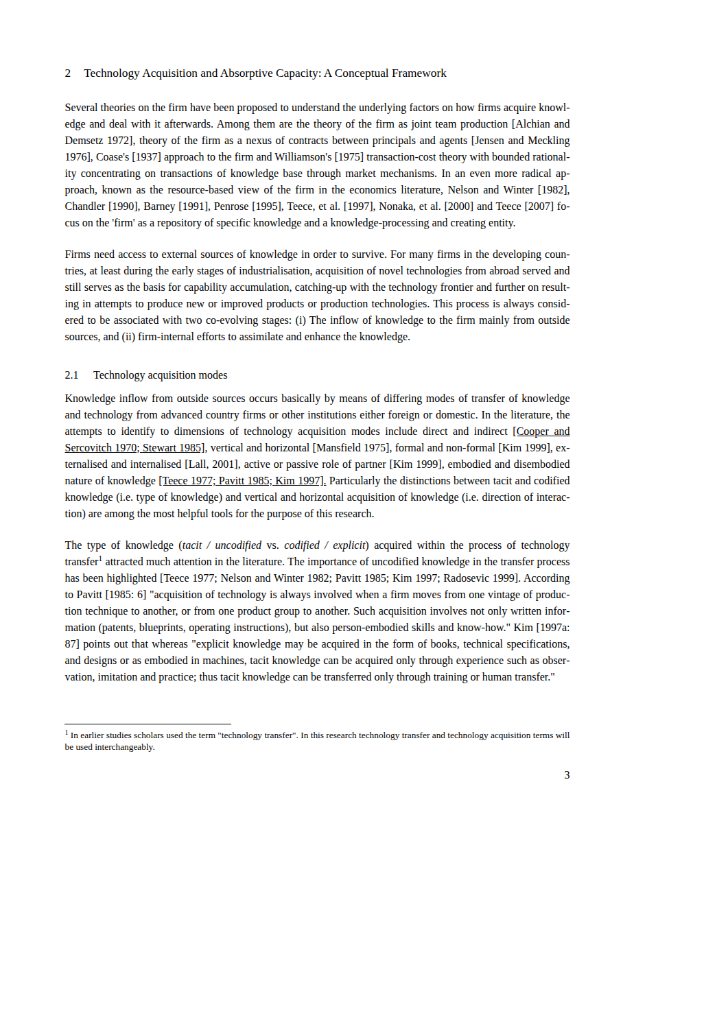2 Technology Acquisition and Absorptive Capacity: A Conceptual Framework
Several theories on the firm have been proposed to understand the underlying factors on how firms acquire knowledge and deal with it afterwards. Among them are the theory of the firm as joint team production [Alchian and Demsetz 1972], theory of the firm as a nexus of contracts between principals and agents [Jensen and Meckling 1976], Coase's [1937] approach to the firm and Williamson's [1975] transaction-cost theory with bounded rationality concentrating on transactions of knowledge base through market mechanisms. In an even more radical approach, known as the resource-based view of the firm in the economics literature, Nelson and Winter [1982], Chandler [1990], Barney [1991], Penrose [1995], Teece, et al. [1997], Nonaka, et al. [2000] and Teece [2007] focus on the 'firm' as a repository of specific knowledge and a knowledge-processing and creating entity.
Firms need access to external sources of knowledge in order to survive. For many firms in the developing countries, at least during the early stages of industrialisation, acquisition of novel technologies from abroad served and still serves as the basis for capability accumulation, catching-up with the technology frontier and further on resulting in attempts to produce new or improved products or production technologies. This process is always considered to be associated with two co-evolving stages: (i) The inflow of knowledge to the firm mainly from outside sources, and (ii) firm-internal efforts to assimilate and enhance the knowledge.
2.1 Technology acquisition modes
Knowledge inflow from outside sources occurs basically by means of differing modes of transfer of knowledge and technology from advanced country firms or other institutions either foreign or domestic. In the literature, the attempts to identify to dimensions of technology acquisition modes include direct and indirect [Cooper and Sercovitch 1970; Stewart 1985], vertical and horizontal [Mansfield 1975], formal and non-formal [Kim 1999], externalised and internalised [Lall, 2001], active or passive role of partner [Kim 1999], embodied and disembodied nature of knowledge [Teece 1977; Pavitt 1985; Kim 1997]. Particularly the distinctions between tacit and codified knowledge (i.e. type of knowledge) and vertical and horizontal acquisition of knowledge (i.e. direction of interaction) are among the most helpful tools for the purpose of this research.
The type of knowledge (tacit / uncodified vs. codified / explicit) acquired within the process of technology transfer1 attracted much attention in the literature. The importance of uncodified knowledge in the transfer process has been highlighted [Teece 1977; Nelson and Winter 1982; Pavitt 1985; Kim 1997; Radosevic 1999]. According to Pavitt [1985: 6] "acquisition of technology is always involved when a firm moves from one vintage of production technique to another, or from one product group to another. Such acquisition involves not only written information (patents, blueprints, operating instructions), but also person-embodied skills and know-how." Kim [1997a: 87] points out that whereas "explicit knowledge may be acquired in the form of books, technical specifications, and designs or as embodied in machines, tacit knowledge can be acquired only through experience such as observation, imitation and practice; thus tacit knowledge can be transferred only through training or human transfer."
1 In earlier studies scholars used the term "technology transfer". In this research technology transfer and technology acquisition terms will be used interchangeably.
3